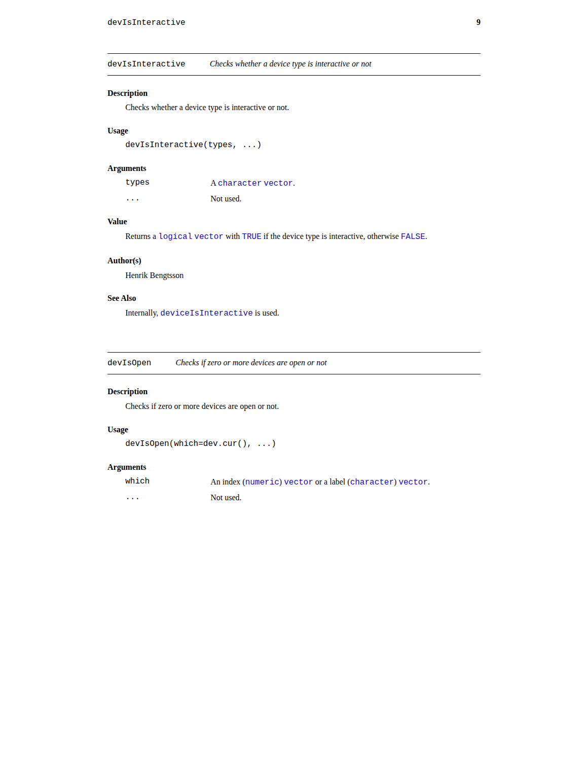devIsInteractive 9
devIsInteractive Checks whether a device type is interactive or not
Description
Checks whether a device type is interactive or not.
Usage
devIsInteractive(types, ...)
Arguments
types
A character vector.
...
Not used.
Value
Returns a logical vector with TRUE if the device type is interactive, otherwise FALSE.
Author(s)
Henrik Bengtsson
See Also
Internally, deviceIsInteractive is used.
devIsOpen Checks if zero or more devices are open or not
Description
Checks if zero or more devices are open or not.
Usage
devIsOpen(which=dev.cur(), ...)
Arguments
which
An index (numeric) vector or a label (character) vector.
...
Not used.